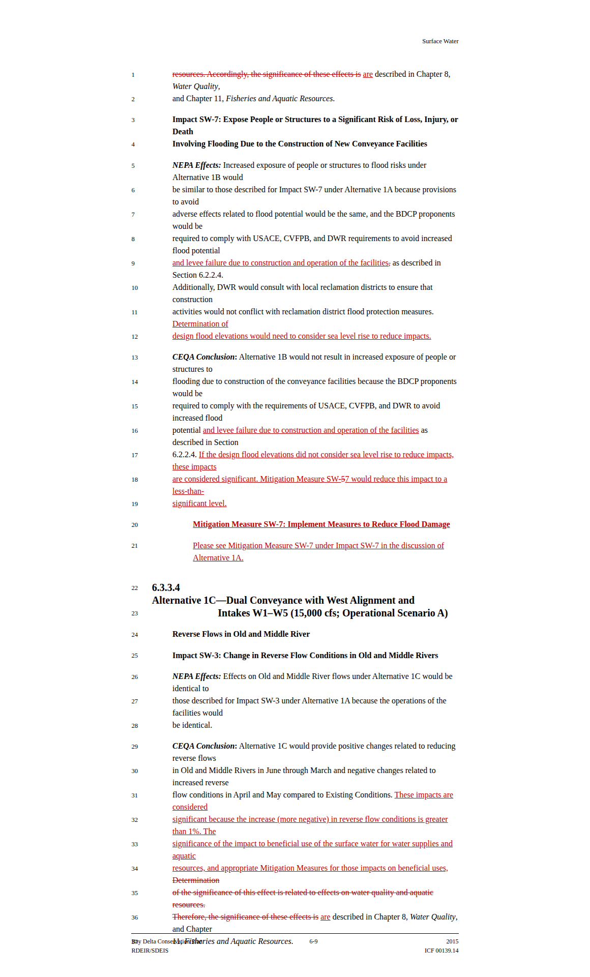Surface Water
1
resources. Accordingly, the significance of these effects is are described in Chapter 8, Water Quality,
2
and Chapter 11, Fisheries and Aquatic Resources.
3
Impact SW-7: Expose People or Structures to a Significant Risk of Loss, Injury, or Death
4
Involving Flooding Due to the Construction of New Conveyance Facilities
5
NEPA Effects: Increased exposure of people or structures to flood risks under Alternative 1B would
6
be similar to those described for Impact SW-7 under Alternative 1A because provisions to avoid
7
adverse effects related to flood potential would be the same, and the BDCP proponents would be
8
required to comply with USACE, CVFPB, and DWR requirements to avoid increased flood potential
9
and levee failure due to construction and operation of the facilities, as described in Section 6.2.2.4.
10
Additionally, DWR would consult with local reclamation districts to ensure that construction
11
activities would not conflict with reclamation district flood protection measures. Determination of
12
design flood elevations would need to consider sea level rise to reduce impacts.
13
CEQA Conclusion: Alternative 1B would not result in increased exposure of people or structures to
14
flooding due to construction of the conveyance facilities because the BDCP proponents would be
15
required to comply with the requirements of USACE, CVFPB, and DWR to avoid increased flood
16
potential and levee failure due to construction and operation of the facilities as described in Section
17
6.2.2.4. If the design flood elevations did not consider sea level rise to reduce impacts, these impacts
18
are considered significant. Mitigation Measure SW-57 would reduce this impact to a less-than-
19
significant level.
20
Mitigation Measure SW-7: Implement Measures to Reduce Flood Damage
21
Please see Mitigation Measure SW-7 under Impact SW-7 in the discussion of Alternative 1A.
22
6.3.3.4 Alternative 1C—Dual Conveyance with West Alignment and
23
Intakes W1–W5 (15,000 cfs; Operational Scenario A)
24
Reverse Flows in Old and Middle River
25
Impact SW-3: Change in Reverse Flow Conditions in Old and Middle Rivers
26
NEPA Effects: Effects on Old and Middle River flows under Alternative 1C would be identical to
27
those described for Impact SW-3 under Alternative 1A because the operations of the facilities would
28
be identical.
29
CEQA Conclusion: Alternative 1C would provide positive changes related to reducing reverse flows
30
in Old and Middle Rivers in June through March and negative changes related to increased reverse
31
flow conditions in April and May compared to Existing Conditions. These impacts are considered
32
significant because the increase (more negative) in reverse flow conditions is greater than 1%. The
33
significance of the impact to beneficial use of the surface water for water supplies and aquatic
34
resources, and appropriate Mitigation Measures for those impacts on beneficial uses, Determination
35
of the significance of this effect is related to effects on water quality and aquatic resources.
36
Therefore, the significance of these effects is are described in Chapter 8, Water Quality, and Chapter
37
11, Fisheries and Aquatic Resources.
Bay Delta Conservation Plan
RDEIR/SDEIS
6-9
2015
ICF 00139.14